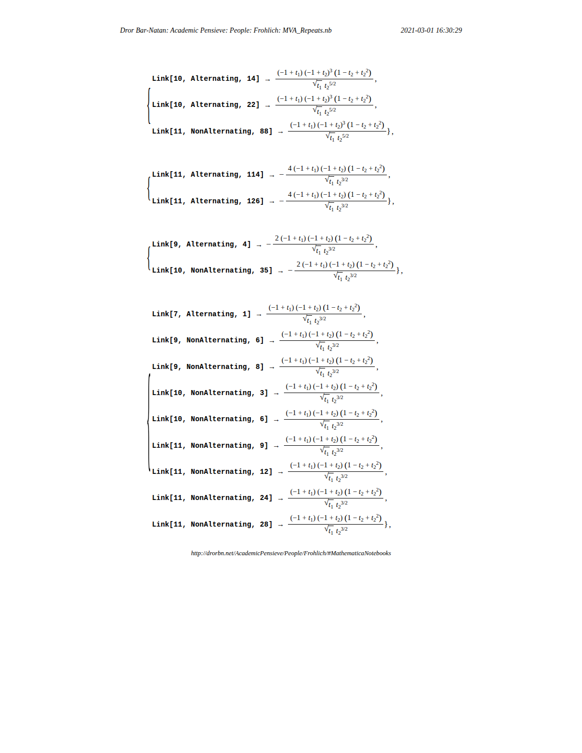Dror Bar-Natan: Academic Pensieve: People: Frohlich: MVA_Repeats.nb
2021-03-01 16:30:29
{
Link[10, Alternating, 14] → (−1 + t1) (−1 + t2)3 (1 − t2 + t22) t1 t25/2 ,
Link[10, Alternating, 22] → (−1 + t1) (−1 + t2)3 (1 − t2 + t22) t1 t25/2 ,
Link[11, NonAlternating, 88] → (−1 + t1) (−1 + t2)3 (1 − t2 + t22) t1 t25/2 },
{
Link[11, Alternating, 114] → − 4 (−1 + t1) (−1 + t2) (1 − t2 + t22) t1 t23/2 ,
Link[11, Alternating, 126] → − 4 (−1 + t1) (−1 + t2) (1 − t2 + t22) t1 t23/2 },
{
Link[9, Alternating, 4] → − 2 (−1 + t1) (−1 + t2) (1 − t2 + t22) t1 t23/2 ,
Link[10, NonAlternating, 35] → − 2 (−1 + t1) (−1 + t2) (1 − t2 + t22) t1 t23/2 },
{
Link[7, Alternating, 1] → (−1 + t1) (−1 + t2) (1 − t2 + t22) t1 t23/2 ,
Link[9, NonAlternating, 6] → (−1 + t1) (−1 + t2) (1 − t2 + t22) t1 t23/2 ,
Link[9, NonAlternating, 8] → (−1 + t1) (−1 + t2) (1 − t2 + t22) t1 t23/2 ,
Link[10, NonAlternating, 3] → (−1 + t1) (−1 + t2) (1 − t2 + t22) t1 t23/2 ,
Link[10, NonAlternating, 6] → (−1 + t1) (−1 + t2) (1 − t2 + t22) t1 t23/2 ,
Link[11, NonAlternating, 9] → (−1 + t1) (−1 + t2) (1 − t2 + t22) t1 t23/2 ,
Link[11, NonAlternating, 12] → (−1 + t1) (−1 + t2) (1 − t2 + t22) t1 t23/2 ,
Link[11, NonAlternating, 24] → (−1 + t1) (−1 + t2) (1 − t2 + t22) t1 t23/2 ,
Link[11, NonAlternating, 28] → (−1 + t1) (−1 + t2) (1 − t2 + t22) t1 t23/2 },
http://drorbn.net/AcademicPensieve/People/Frohlich/#MathematicaNotebooks